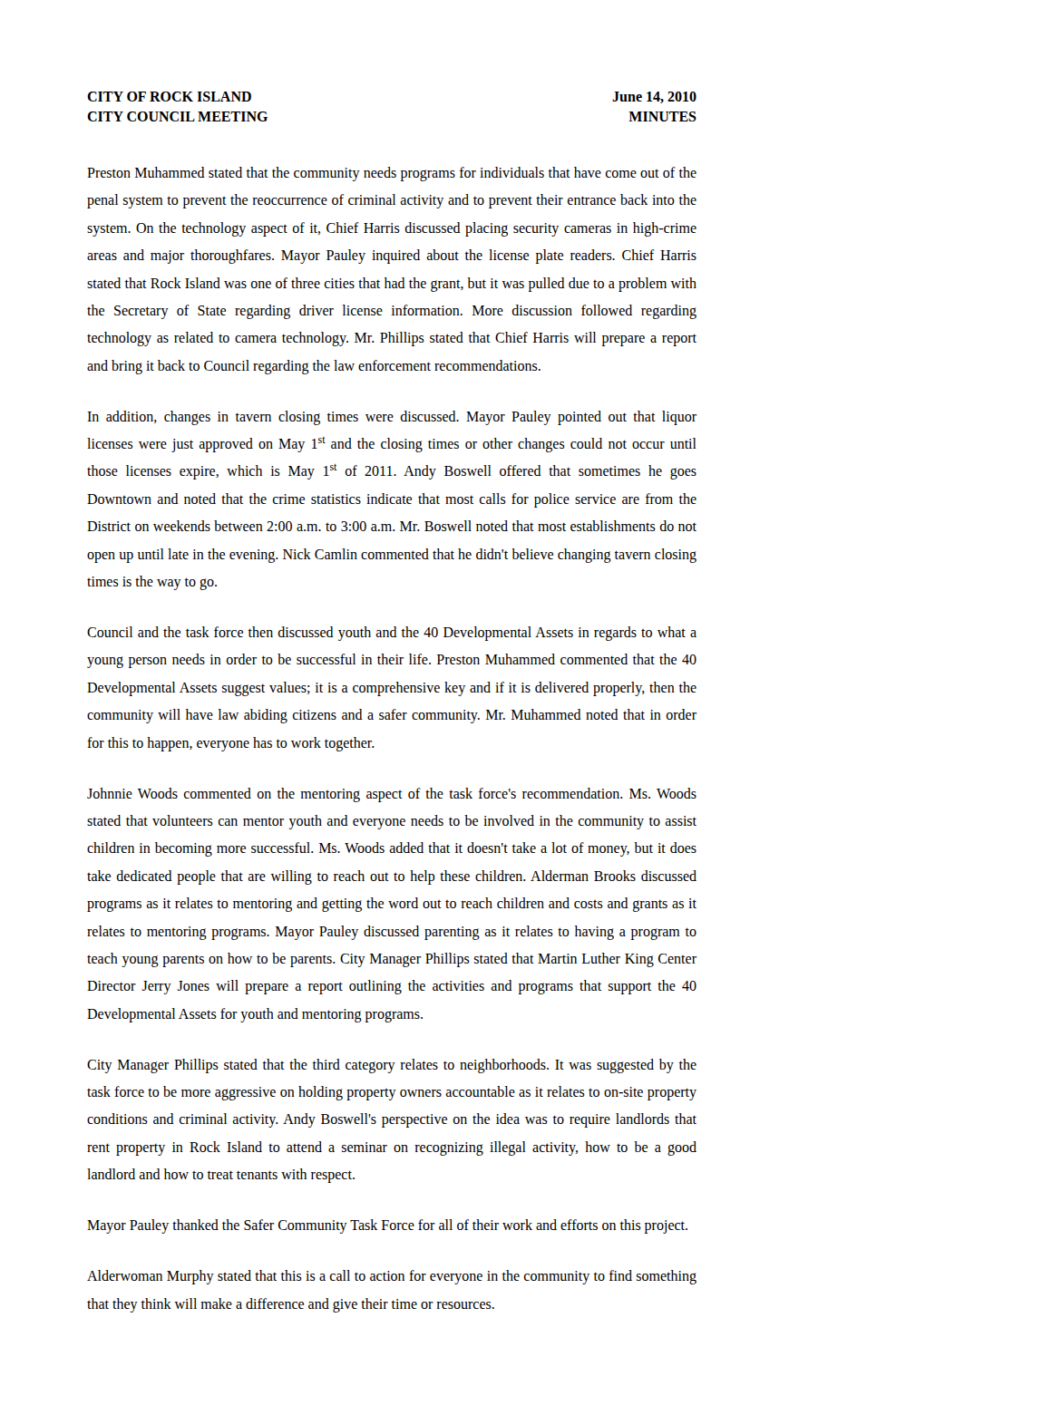CITY OF ROCK ISLAND
CITY COUNCIL MEETING
June 14, 2010
MINUTES
Preston Muhammed stated that the community needs programs for individuals that have come out of the penal system to prevent the reoccurrence of criminal activity and to prevent their entrance back into the system. On the technology aspect of it, Chief Harris discussed placing security cameras in high-crime areas and major thoroughfares. Mayor Pauley inquired about the license plate readers. Chief Harris stated that Rock Island was one of three cities that had the grant, but it was pulled due to a problem with the Secretary of State regarding driver license information. More discussion followed regarding technology as related to camera technology. Mr. Phillips stated that Chief Harris will prepare a report and bring it back to Council regarding the law enforcement recommendations.
In addition, changes in tavern closing times were discussed. Mayor Pauley pointed out that liquor licenses were just approved on May 1st and the closing times or other changes could not occur until those licenses expire, which is May 1st of 2011. Andy Boswell offered that sometimes he goes Downtown and noted that the crime statistics indicate that most calls for police service are from the District on weekends between 2:00 a.m. to 3:00 a.m. Mr. Boswell noted that most establishments do not open up until late in the evening. Nick Camlin commented that he didn't believe changing tavern closing times is the way to go.
Council and the task force then discussed youth and the 40 Developmental Assets in regards to what a young person needs in order to be successful in their life. Preston Muhammed commented that the 40 Developmental Assets suggest values; it is a comprehensive key and if it is delivered properly, then the community will have law abiding citizens and a safer community. Mr. Muhammed noted that in order for this to happen, everyone has to work together.
Johnnie Woods commented on the mentoring aspect of the task force's recommendation. Ms. Woods stated that volunteers can mentor youth and everyone needs to be involved in the community to assist children in becoming more successful. Ms. Woods added that it doesn't take a lot of money, but it does take dedicated people that are willing to reach out to help these children. Alderman Brooks discussed programs as it relates to mentoring and getting the word out to reach children and costs and grants as it relates to mentoring programs. Mayor Pauley discussed parenting as it relates to having a program to teach young parents on how to be parents. City Manager Phillips stated that Martin Luther King Center Director Jerry Jones will prepare a report outlining the activities and programs that support the 40 Developmental Assets for youth and mentoring programs.
City Manager Phillips stated that the third category relates to neighborhoods. It was suggested by the task force to be more aggressive on holding property owners accountable as it relates to on-site property conditions and criminal activity. Andy Boswell's perspective on the idea was to require landlords that rent property in Rock Island to attend a seminar on recognizing illegal activity, how to be a good landlord and how to treat tenants with respect.
Mayor Pauley thanked the Safer Community Task Force for all of their work and efforts on this project.
Alderwoman Murphy stated that this is a call to action for everyone in the community to find something that they think will make a difference and give their time or resources.